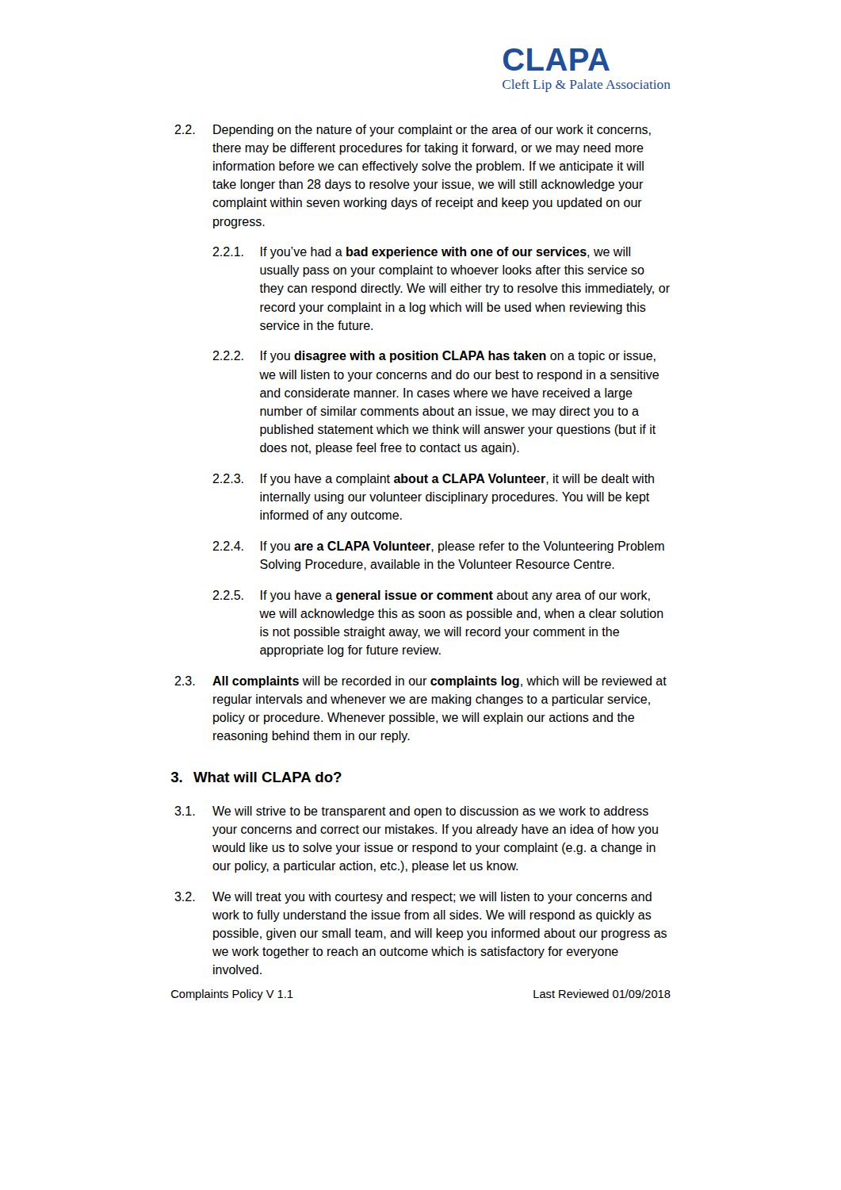CLAPA
Cleft Lip & Palate Association
2.2. Depending on the nature of your complaint or the area of our work it concerns, there may be different procedures for taking it forward, or we may need more information before we can effectively solve the problem. If we anticipate it will take longer than 28 days to resolve your issue, we will still acknowledge your complaint within seven working days of receipt and keep you updated on our progress.
2.2.1. If you’ve had a bad experience with one of our services, we will usually pass on your complaint to whoever looks after this service so they can respond directly. We will either try to resolve this immediately, or record your complaint in a log which will be used when reviewing this service in the future.
2.2.2. If you disagree with a position CLAPA has taken on a topic or issue, we will listen to your concerns and do our best to respond in a sensitive and considerate manner. In cases where we have received a large number of similar comments about an issue, we may direct you to a published statement which we think will answer your questions (but if it does not, please feel free to contact us again).
2.2.3. If you have a complaint about a CLAPA Volunteer, it will be dealt with internally using our volunteer disciplinary procedures. You will be kept informed of any outcome.
2.2.4. If you are a CLAPA Volunteer, please refer to the Volunteering Problem Solving Procedure, available in the Volunteer Resource Centre.
2.2.5. If you have a general issue or comment about any area of our work, we will acknowledge this as soon as possible and, when a clear solution is not possible straight away, we will record your comment in the appropriate log for future review.
2.3. All complaints will be recorded in our complaints log, which will be reviewed at regular intervals and whenever we are making changes to a particular service, policy or procedure. Whenever possible, we will explain our actions and the reasoning behind them in our reply.
3. What will CLAPA do?
3.1. We will strive to be transparent and open to discussion as we work to address your concerns and correct our mistakes. If you already have an idea of how you would like us to solve your issue or respond to your complaint (e.g. a change in our policy, a particular action, etc.), please let us know.
3.2. We will treat you with courtesy and respect; we will listen to your concerns and work to fully understand the issue from all sides. We will respond as quickly as possible, given our small team, and will keep you informed about our progress as we work together to reach an outcome which is satisfactory for everyone involved.
Complaints Policy V 1.1 Last Reviewed 01/09/2018